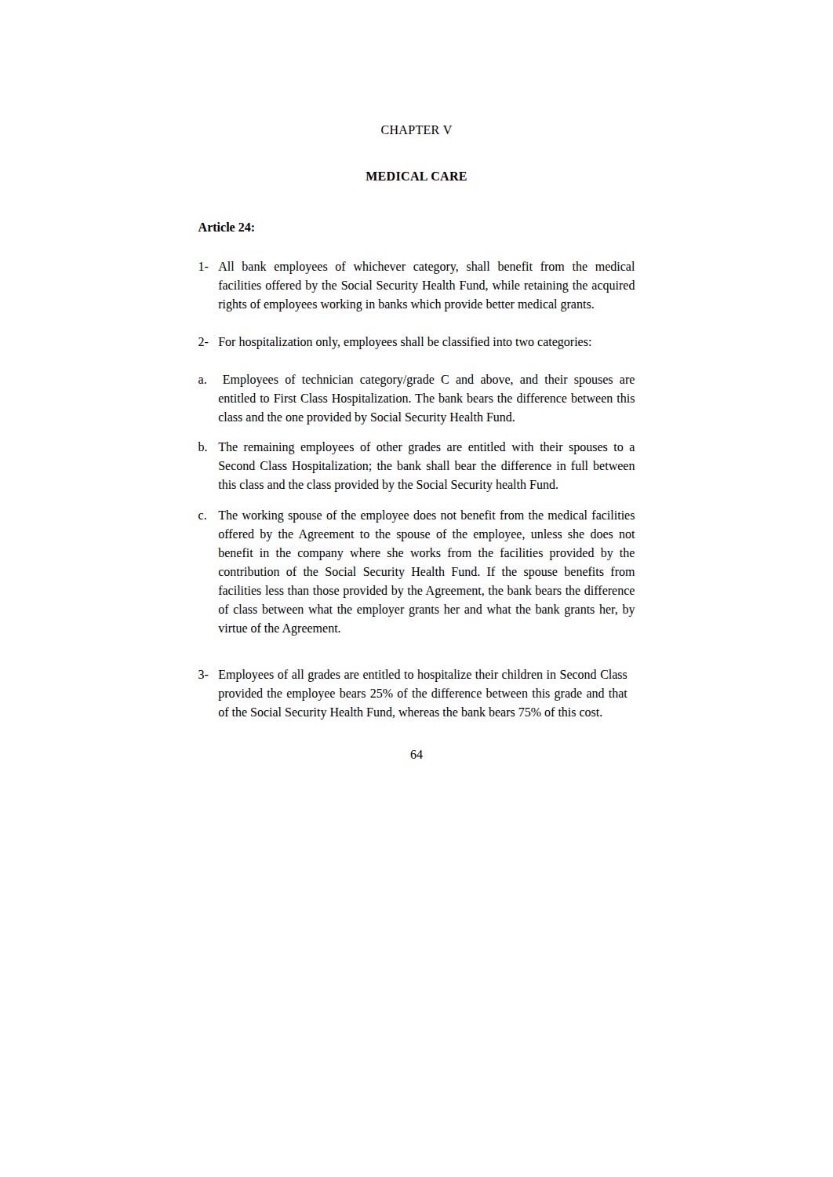CHAPTER V
MEDICAL CARE
Article 24:
1-
All bank employees of whichever category, shall benefit from the medical facilities offered by the Social Security Health Fund, while retaining the acquired rights of employees working in banks which provide better medical grants.
2-
For hospitalization only, employees shall be classified into two categories:
a.
Employees of technician category/grade C and above, and their spouses are entitled to First Class Hospitalization. The bank bears the difference between this class and the one provided by Social Security Health Fund.
b.
The remaining employees of other grades are entitled with their spouses to a Second Class Hospitalization; the bank shall bear the difference in full between this class and the class provided by the Social Security health Fund.
c.
The working spouse of the employee does not benefit from the medical facilities offered by the Agreement to the spouse of the employee, unless she does not benefit in the company where she works from the facilities provided by the contribution of the Social Security Health Fund. If the spouse benefits from facilities less than those provided by the Agreement, the bank bears the difference of class between what the employer grants her and what the bank grants her, by virtue of the Agreement.
3-
Employees of all grades are entitled to hospitalize their children in Second Class provided the employee bears 25% of the difference between this grade and that of the Social Security Health Fund, whereas the bank bears 75% of this cost.
64